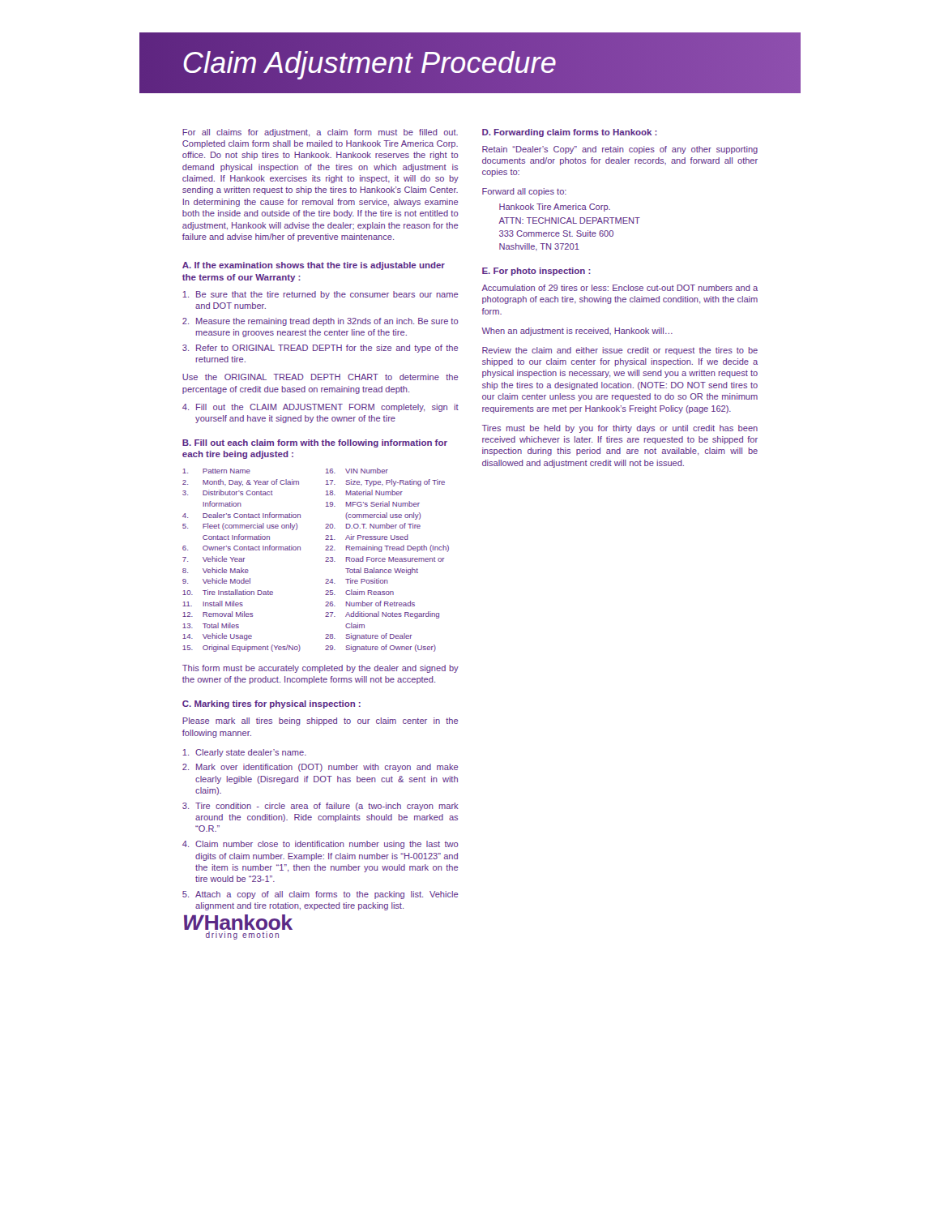Claim Adjustment Procedure
For all claims for adjustment, a claim form must be filled out. Completed claim form shall be mailed to Hankook Tire America Corp. office. Do not ship tires to Hankook. Hankook reserves the right to demand physical inspection of the tires on which adjustment is claimed. If Hankook exercises its right to inspect, it will do so by sending a written request to ship the tires to Hankook’s Claim Center. In determining the cause for removal from service, always examine both the inside and outside of the tire body. If the tire is not entitled to adjustment, Hankook will advise the dealer; explain the reason for the failure and advise him/her of preventive maintenance.
A. If the examination shows that the tire is adjustable under the terms of our Warranty :
1. Be sure that the tire returned by the consumer bears our name and DOT number.
2. Measure the remaining tread depth in 32nds of an inch. Be sure to measure in grooves nearest the center line of the tire.
3. Refer to ORIGINAL TREAD DEPTH for the size and type of the returned tire.
Use the ORIGINAL TREAD DEPTH CHART to determine the percentage of credit due based on remaining tread depth.
4. Fill out the CLAIM ADJUSTMENT FORM completely, sign it yourself and have it signed by the owner of the tire
B. Fill out each claim form with the following information for each tire being adjusted :
1. Pattern Name
2. Month, Day, & Year of Claim
3. Distributor’s Contact
Information
4. Dealer’s Contact Information
5. Fleet (commercial use only)
Contact Information
6. Owner’s Contact Information
7. Vehicle Year
8. Vehicle Make
9. Vehicle Model
10. Tire Installation Date
11. Install Miles
12. Removal Miles
13. Total Miles
14. Vehicle Usage
15. Original Equipment (Yes/No)
16. VIN Number
17. Size, Type, Ply-Rating of Tire
18. Material Number
19. MFG’s Serial Number
(commercial use only)
20. D.O.T. Number of Tire
21. Air Pressure Used
22. Remaining Tread Depth (Inch)
23. Road Force Measurement or
Total Balance Weight
24. Tire Position
25. Claim Reason
26. Number of Retreads
27. Additional Notes Regarding Claim
28. Signature of Dealer
29. Signature of Owner (User)
This form must be accurately completed by the dealer and signed by the owner of the product. Incomplete forms will not be accepted.
C. Marking tires for physical inspection :
Please mark all tires being shipped to our claim center in the following manner.
1. Clearly state dealer’s name.
2. Mark over identification (DOT) number with crayon and make clearly legible (Disregard if DOT has been cut & sent in with claim).
3. Tire condition - circle area of failure (a two-inch crayon mark around the condition). Ride complaints should be marked as “O.R.”
4. Claim number close to identification number using the last two digits of claim number. Example: If claim number is “H-00123” and the item is number “1”, then the number you would mark on the tire would be “23-1”.
5. Attach a copy of all claim forms to the packing list. Vehicle alignment and tire rotation, expected tire packing list.
D. Forwarding claim forms to Hankook :
Retain “Dealer’s Copy” and retain copies of any other supporting documents and/or photos for dealer records, and forward all other copies to:
Forward all copies to:
Hankook Tire America Corp.
ATTN: TECHNICAL DEPARTMENT
333 Commerce St. Suite 600
Nashville, TN 37201
E. For photo inspection :
Accumulation of 29 tires or less: Enclose cut-out DOT numbers and a photograph of each tire, showing the claimed condition, with the claim form.
When an adjustment is received, Hankook will…
Review the claim and either issue credit or request the tires to be shipped to our claim center for physical inspection. If we decide a physical inspection is necessary, we will send you a written request to ship the tires to a designated location. (NOTE: DO NOT send tires to our claim center unless you are requested to do so OR the minimum requirements are met per Hankook’s Freight Policy (page 162).
Tires must be held by you for thirty days or until credit has been received whichever is later. If tires are requested to be shipped for inspection during this period and are not available, claim will be disallowed and adjustment credit will not be issued.
WHankook
driving emotion